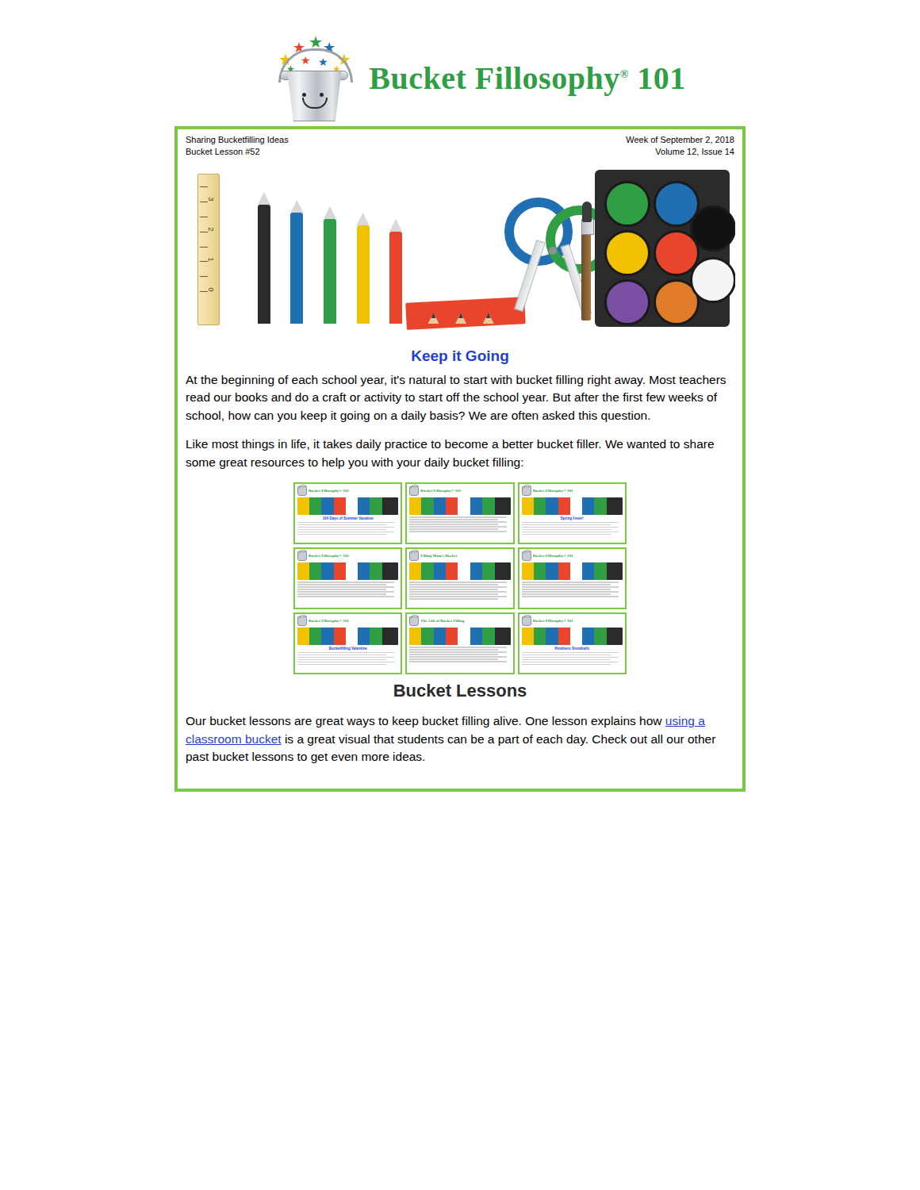★ ★ ★ ★ ★ ★ ★ ★ ★
Bucket Fillosophy® 101
Sharing Bucketfilling Ideas
Bucket Lesson #52
Week of September 2, 2018
Volume 12, Issue 14
3 2 1 0
Keep it Going
At the beginning of each school year, it's natural to start with bucket filling right away. Most teachers read our books and do a craft or activity to start off the school year. But after the first few weeks of school, how can you keep it going on a daily basis? We are often asked this question.
Like most things in life, it takes daily practice to become a better bucket filler. We wanted to share some great resources to help you with your daily bucket filling:
Bucket Fillosophy® 101
104 Days of Summer Vacation
Bucket Fillosophy® 101
Bucket Fillosophy® 101
Spring Fever!
Bucket Fillosophy® 101
Filling Mom's Bucket
Bucket Fillosophy® 101
Bucket Fillosophy® 101
Bucketfilling Valentine
The Gift of Bucket Filling
Bucket Fillosophy® 101
Kindness Snowballs
Bucket Lessons
Our bucket lessons are great ways to keep bucket filling alive. One lesson explains how using a classroom bucket is a great visual that students can be a part of each day. Check out all our other past bucket lessons to get even more ideas.